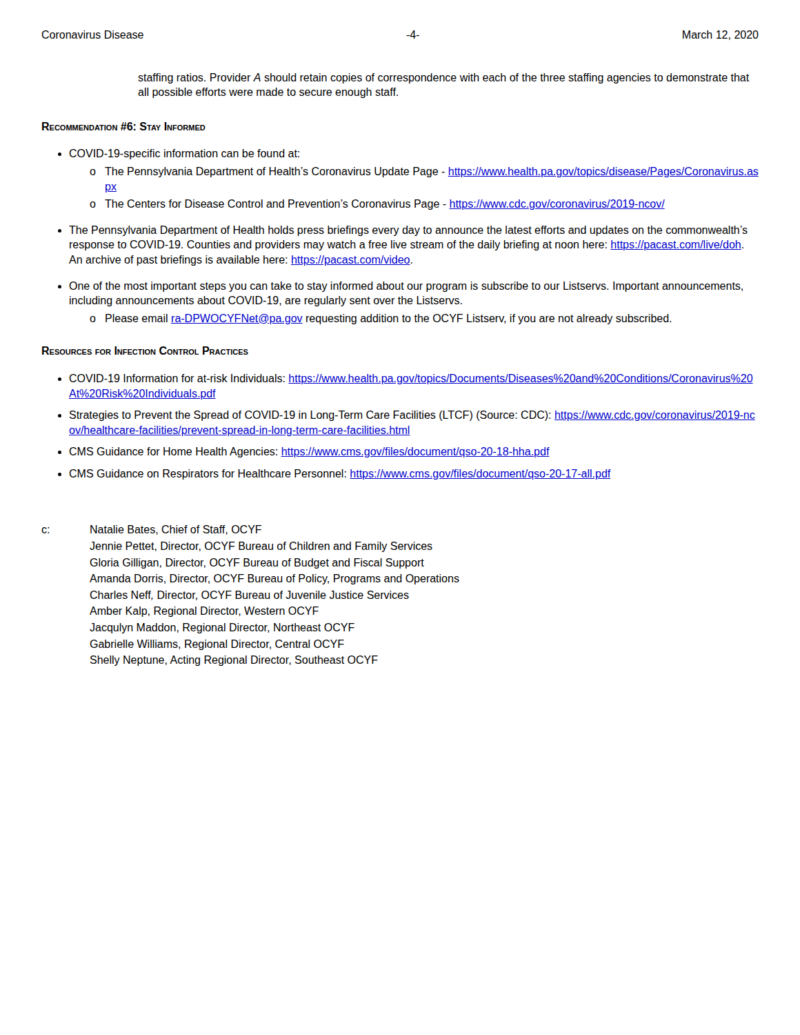Coronavirus Disease -4- March 12, 2020
staffing ratios. Provider A should retain copies of correspondence with each of the three staffing agencies to demonstrate that all possible efforts were made to secure enough staff.
Recommendation #6: Stay Informed
COVID-19-specific information can be found at:
The Pennsylvania Department of Health’s Coronavirus Update Page - https://www.health.pa.gov/topics/disease/Pages/Coronavirus.aspx
The Centers for Disease Control and Prevention’s Coronavirus Page - https://www.cdc.gov/coronavirus/2019-ncov/
The Pennsylvania Department of Health holds press briefings every day to announce the latest efforts and updates on the commonwealth’s response to COVID-19. Counties and providers may watch a free live stream of the daily briefing at noon here: https://pacast.com/live/doh. An archive of past briefings is available here: https://pacast.com/video.
One of the most important steps you can take to stay informed about our program is subscribe to our Listservs. Important announcements, including announcements about COVID-19, are regularly sent over the Listservs.
Please email ra-DPWOCYFNet@pa.gov requesting addition to the OCYF Listserv, if you are not already subscribed.
Resources for Infection Control Practices
COVID-19 Information for at-risk Individuals: https://www.health.pa.gov/topics/Documents/Diseases%20and%20Conditions/Coronavirus%20At%20Risk%20Individuals.pdf
Strategies to Prevent the Spread of COVID-19 in Long-Term Care Facilities (LTCF) (Source: CDC): https://www.cdc.gov/coronavirus/2019-ncov/healthcare-facilities/prevent-spread-in-long-term-care-facilities.html
CMS Guidance for Home Health Agencies: https://www.cms.gov/files/document/qso-20-18-hha.pdf
CMS Guidance on Respirators for Healthcare Personnel: https://www.cms.gov/files/document/qso-20-17-all.pdf
c:
Natalie Bates, Chief of Staff, OCYF
Jennie Pettet, Director, OCYF Bureau of Children and Family Services
Gloria Gilligan, Director, OCYF Bureau of Budget and Fiscal Support
Amanda Dorris, Director, OCYF Bureau of Policy, Programs and Operations
Charles Neff, Director, OCYF Bureau of Juvenile Justice Services
Amber Kalp, Regional Director, Western OCYF
Jacqulyn Maddon, Regional Director, Northeast OCYF
Gabrielle Williams, Regional Director, Central OCYF
Shelly Neptune, Acting Regional Director, Southeast OCYF